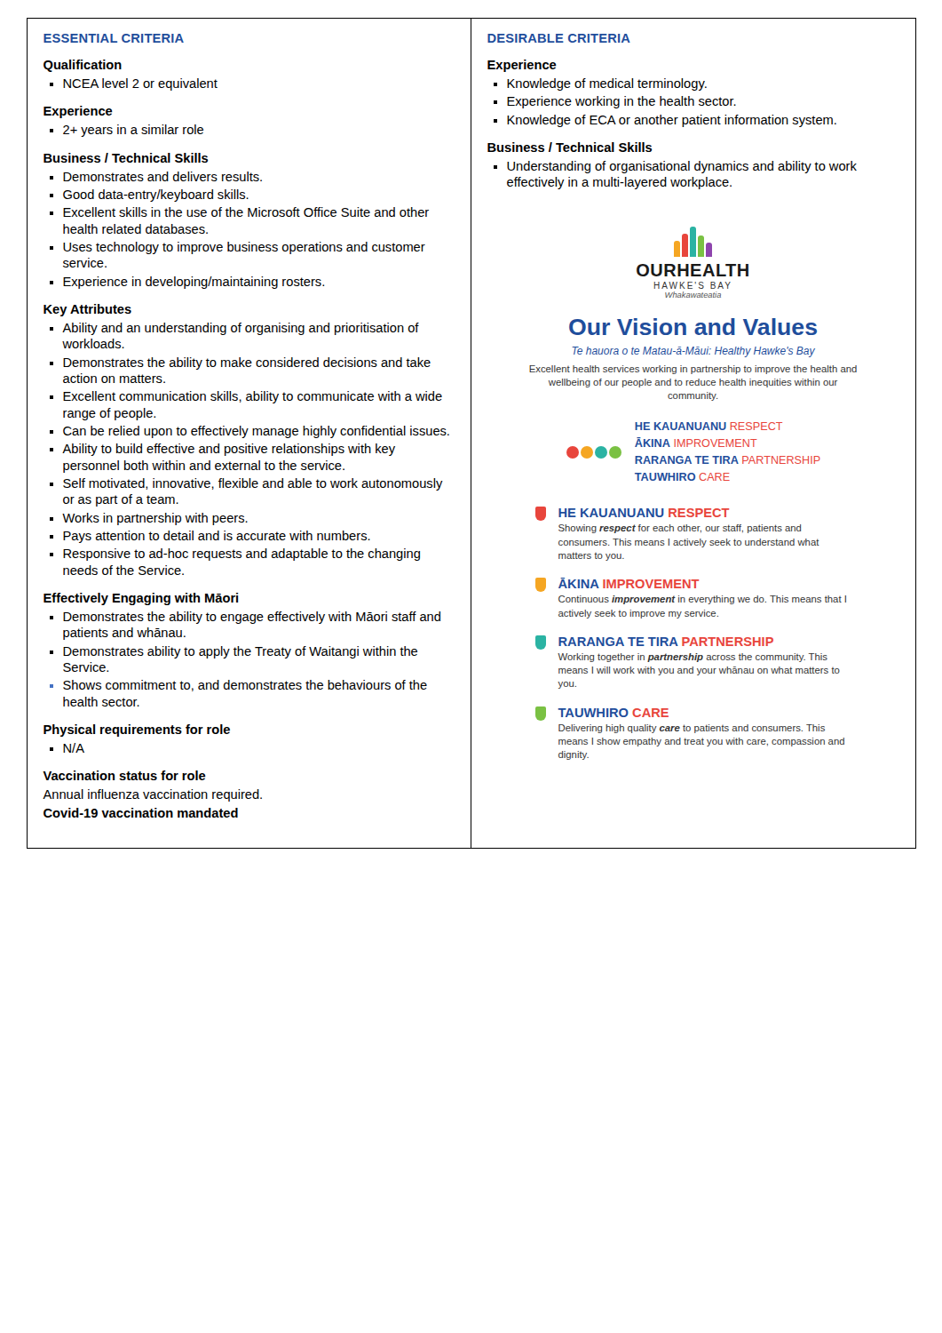ESSENTIAL CRITERIA
Qualification
NCEA level 2 or equivalent
Experience
2+ years in a similar role
Business / Technical Skills
Demonstrates and delivers results.
Good data-entry/keyboard skills.
Excellent skills in the use of the Microsoft Office Suite and other health related databases.
Uses technology to improve business operations and customer service.
Experience in developing/maintaining rosters.
Key Attributes
Ability and an understanding of organising and prioritisation of workloads.
Demonstrates the ability to make considered decisions and take action on matters.
Excellent communication skills, ability to communicate with a wide range of people.
Can be relied upon to effectively manage highly confidential issues.
Ability to build effective and positive relationships with key personnel both within and external to the service.
Self motivated, innovative, flexible and able to work autonomously or as part of a team.
Works in partnership with peers.
Pays attention to detail and is accurate with numbers.
Responsive to ad-hoc requests and adaptable to the changing needs of the Service.
Effectively Engaging with Māori
Demonstrates the ability to engage effectively with Māori staff and patients and whānau.
Demonstrates ability to apply the Treaty of Waitangi within the Service.
Shows commitment to, and demonstrates the behaviours of the health sector.
Physical requirements for role
N/A
Vaccination status for role
Annual influenza vaccination required.
Covid-19 vaccination mandated
DESIRABLE CRITERIA
Experience
Knowledge of medical terminology.
Experience working in the health sector.
Knowledge of ECA or another patient information system.
Business / Technical Skills
Understanding of organisational dynamics and ability to work effectively in a multi-layered workplace.
OURHEALTH
HAWKE'S BAY
Whakawateatia
Our Vision and Values
Te hauora o te Matau-ā-Māui: Healthy Hawke's Bay
Excellent health services working in partnership to improve the health and wellbeing of our people and to reduce health inequities within our community.
HE KAUANUANU RESPECT
ĀKINA IMPROVEMENT
RARANGA TE TIRA PARTNERSHIP
TAUWHIRO CARE
HE KAUANUANU RESPECT
Showing respect for each other, our staff, patients and consumers. This means I actively seek to understand what matters to you.
ĀKINA IMPROVEMENT
Continuous improvement in everything we do. This means that I actively seek to improve my service.
RARANGA TE TIRA PARTNERSHIP
Working together in partnership across the community. This means I will work with you and your whānau on what matters to you.
TAUWHIRO CARE
Delivering high quality care to patients and consumers. This means I show empathy and treat you with care, compassion and dignity.